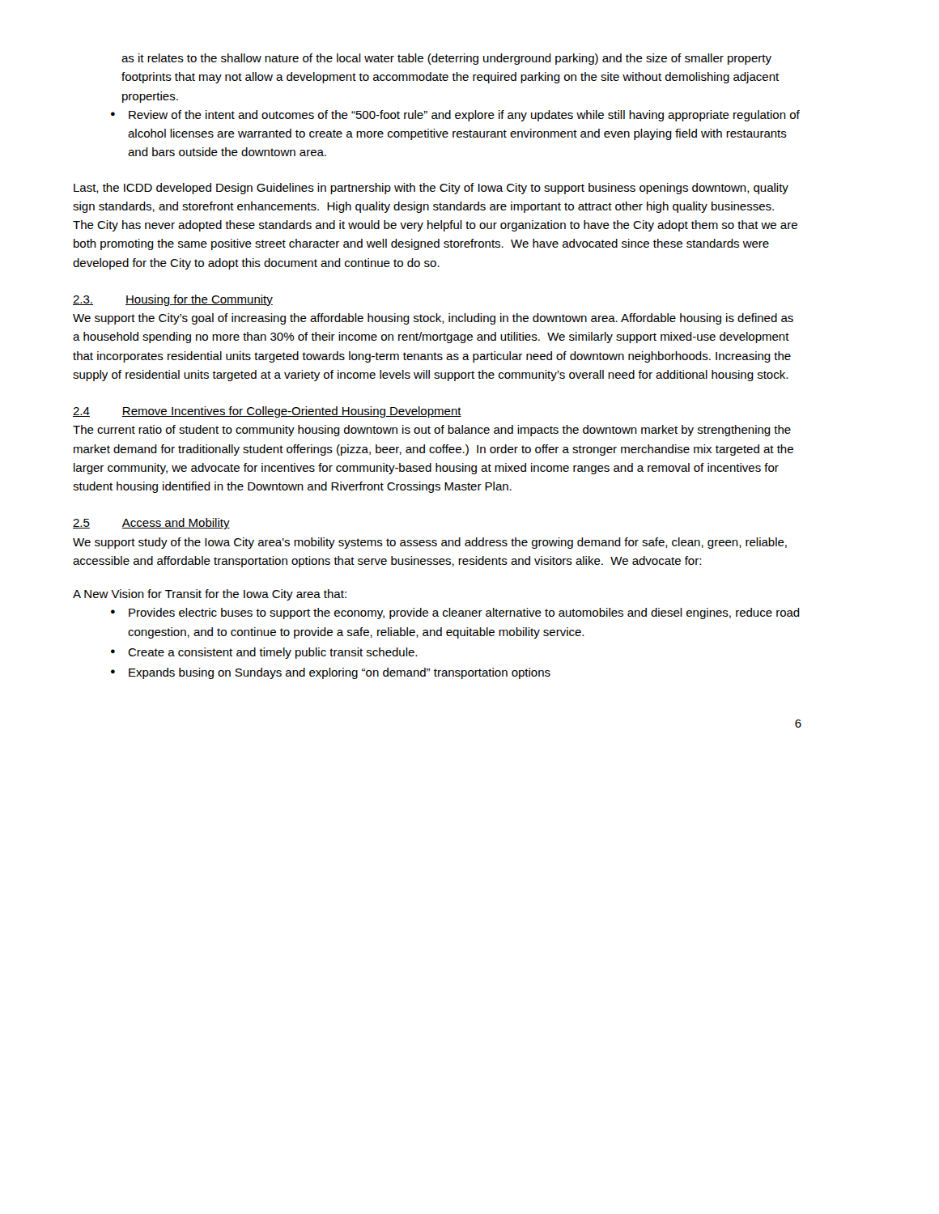as it relates to the shallow nature of the local water table (deterring underground parking) and the size of smaller property footprints that may not allow a development to accommodate the required parking on the site without demolishing adjacent properties.
Review of the intent and outcomes of the “500-foot rule” and explore if any updates while still having appropriate regulation of alcohol licenses are warranted to create a more competitive restaurant environment and even playing field with restaurants and bars outside the downtown area.
Last, the ICDD developed Design Guidelines in partnership with the City of Iowa City to support business openings downtown, quality sign standards, and storefront enhancements. High quality design standards are important to attract other high quality businesses. The City has never adopted these standards and it would be very helpful to our organization to have the City adopt them so that we are both promoting the same positive street character and well designed storefronts. We have advocated since these standards were developed for the City to adopt this document and continue to do so.
2.3. Housing for the Community
We support the City’s goal of increasing the affordable housing stock, including in the downtown area. Affordable housing is defined as a household spending no more than 30% of their income on rent/mortgage and utilities. We similarly support mixed-use development that incorporates residential units targeted towards long-term tenants as a particular need of downtown neighborhoods. Increasing the supply of residential units targeted at a variety of income levels will support the community’s overall need for additional housing stock.
2.4 Remove Incentives for College-Oriented Housing Development
The current ratio of student to community housing downtown is out of balance and impacts the downtown market by strengthening the market demand for traditionally student offerings (pizza, beer, and coffee.) In order to offer a stronger merchandise mix targeted at the larger community, we advocate for incentives for community-based housing at mixed income ranges and a removal of incentives for student housing identified in the Downtown and Riverfront Crossings Master Plan.
2.5 Access and Mobility
We support study of the Iowa City area's mobility systems to assess and address the growing demand for safe, clean, green, reliable, accessible and affordable transportation options that serve businesses, residents and visitors alike. We advocate for:
A New Vision for Transit for the Iowa City area that:
Provides electric buses to support the economy, provide a cleaner alternative to automobiles and diesel engines, reduce road congestion, and to continue to provide a safe, reliable, and equitable mobility service.
Create a consistent and timely public transit schedule.
Expands busing on Sundays and exploring “on demand” transportation options
6